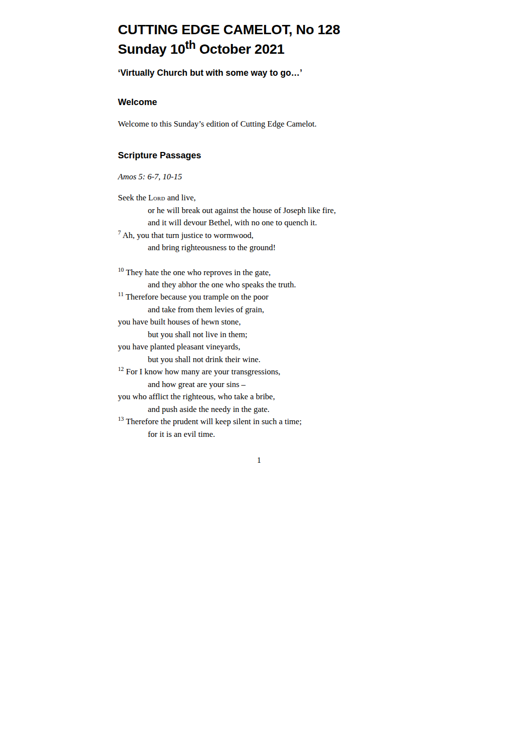CUTTING EDGE CAMELOT, No 128Sunday 10th October 2021
‘Virtually Church but with some way to go…’
Welcome
Welcome to this Sunday’s edition of Cutting Edge Camelot.
Scripture Passages
Amos 5: 6-7, 10-15
Seek the Lord and live,
or he will break out against the house of Joseph like fire,
and it will devour Bethel, with no one to quench it.
7 Ah, you that turn justice to wormwood,
and bring righteousness to the ground!
10 They hate the one who reproves in the gate,
and they abhor the one who speaks the truth.
11 Therefore because you trample on the poor
and take from them levies of grain,
you have built houses of hewn stone,
but you shall not live in them;
you have planted pleasant vineyards,
but you shall not drink their wine.
12 For I know how many are your transgressions,
and how great are your sins –
you who afflict the righteous, who take a bribe,
and push aside the needy in the gate.
13 Therefore the prudent will keep silent in such a time;
for it is an evil time.
1